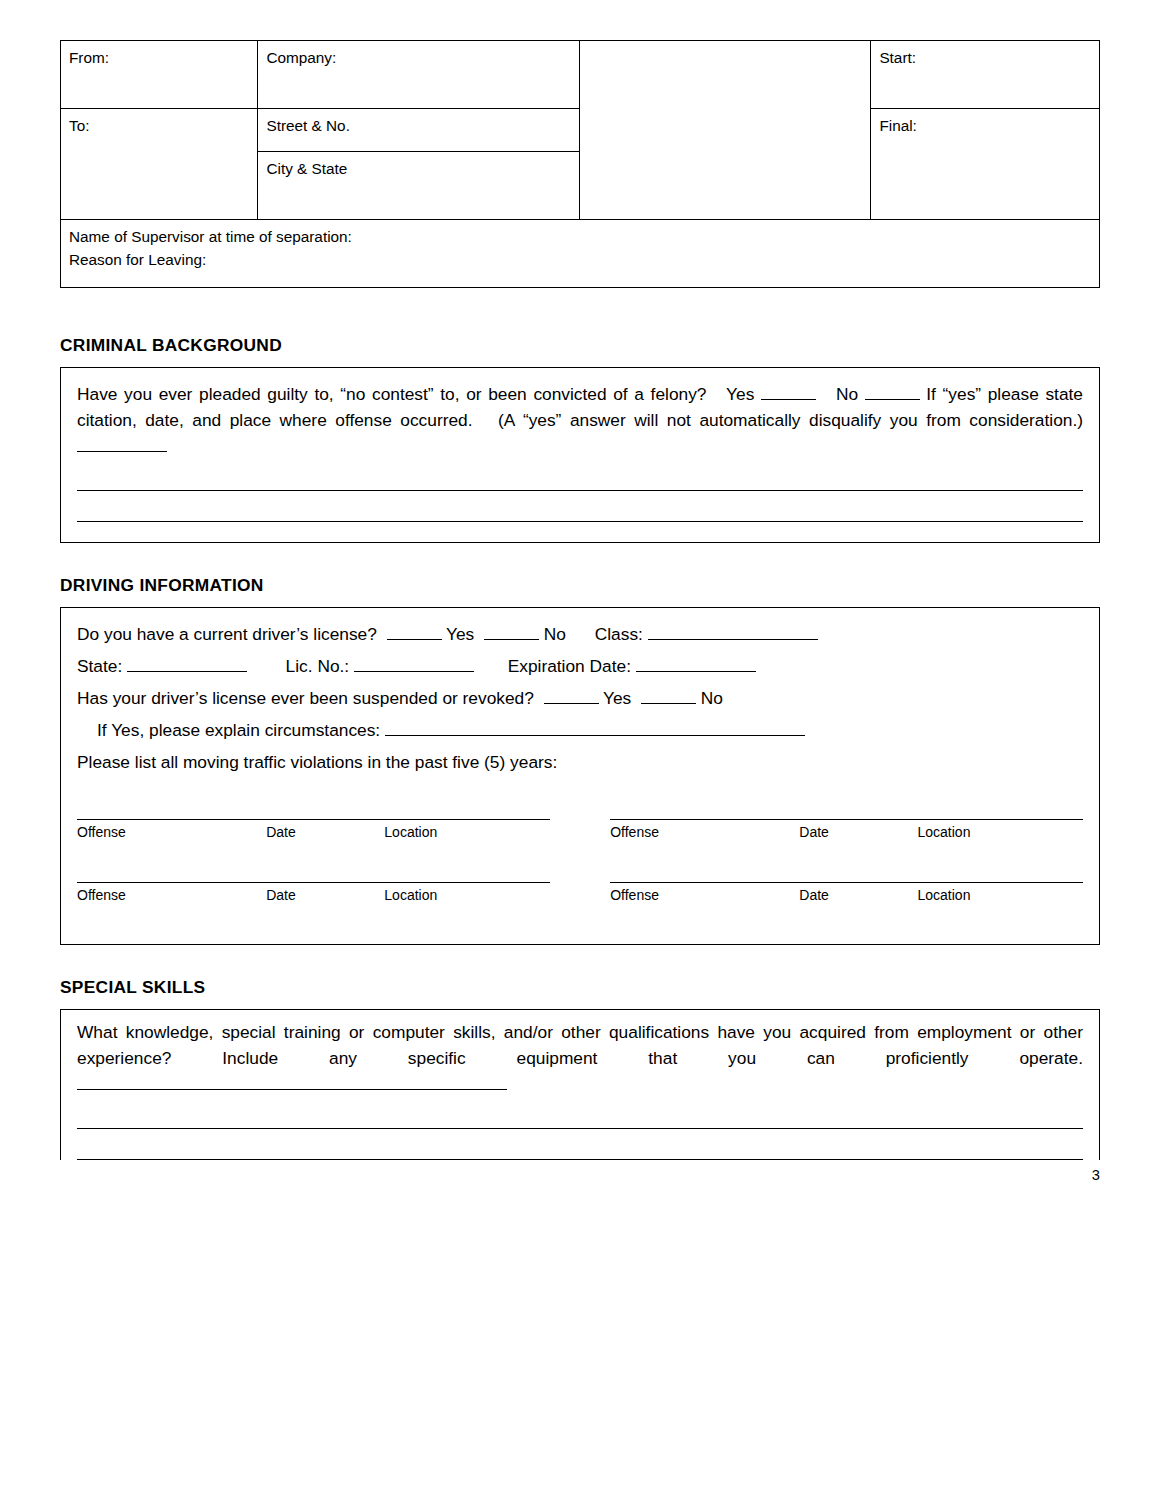| From: | Company: | | Start: |
| To: | Street & No. | Final: |
| City & State |
| Name of Supervisor at time of separation: Reason for Leaving: |
CRIMINAL BACKGROUND
Have you ever pleaded guilty to, “no contest” to, or been convicted of a felony? Yes No If “yes” please state citation, date, and place where offense occurred. (A “yes” answer will not automatically disqualify you from consideration.)
DRIVING INFORMATION
Do you have a current driver’s license? Yes No Class:
State: Lic. No.: Expiration Date:
Has your driver’s license ever been suspended or revoked? Yes No
If Yes, please explain circumstances:
Please list all moving traffic violations in the past five (5) years:
Offense Date Location
Offense Date Location
Offense Date Location
Offense Date Location
SPECIAL SKILLS
What knowledge, special training or computer skills, and/or other qualifications have you acquired from employment or other experience? Include any specific equipment that you can proficiently operate.
3